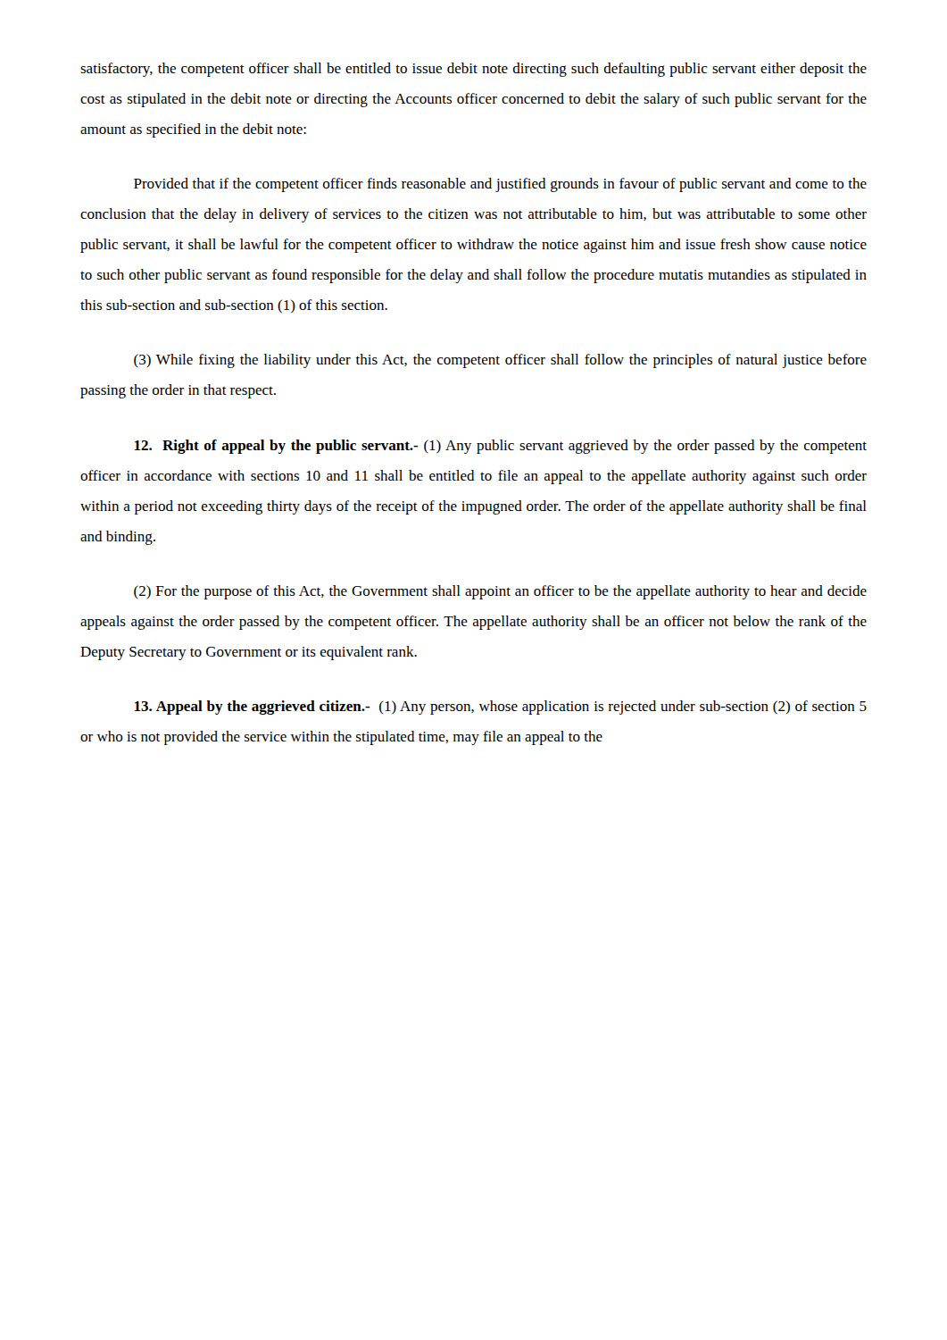satisfactory, the competent officer shall be entitled to issue debit note directing such defaulting public servant either deposit the cost as stipulated in the debit note or directing the Accounts officer concerned to debit the salary of such public servant for the amount as specified in the debit note:
Provided that if the competent officer finds reasonable and justified grounds in favour of public servant and come to the conclusion that the delay in delivery of services to the citizen was not attributable to him, but was attributable to some other public servant, it shall be lawful for the competent officer to withdraw the notice against him and issue fresh show cause notice to such other public servant as found responsible for the delay and shall follow the procedure mutatis mutandies as stipulated in this sub-section and sub-section (1) of this section.
(3) While fixing the liability under this Act, the competent officer shall follow the principles of natural justice before passing the order in that respect.
12. Right of appeal by the public servant.- (1) Any public servant aggrieved by the order passed by the competent officer in accordance with sections 10 and 11 shall be entitled to file an appeal to the appellate authority against such order within a period not exceeding thirty days of the receipt of the impugned order. The order of the appellate authority shall be final and binding.
(2) For the purpose of this Act, the Government shall appoint an officer to be the appellate authority to hear and decide appeals against the order passed by the competent officer. The appellate authority shall be an officer not below the rank of the Deputy Secretary to Government or its equivalent rank.
13. Appeal by the aggrieved citizen.- (1) Any person, whose application is rejected under sub-section (2) of section 5 or who is not provided the service within the stipulated time, may file an appeal to the